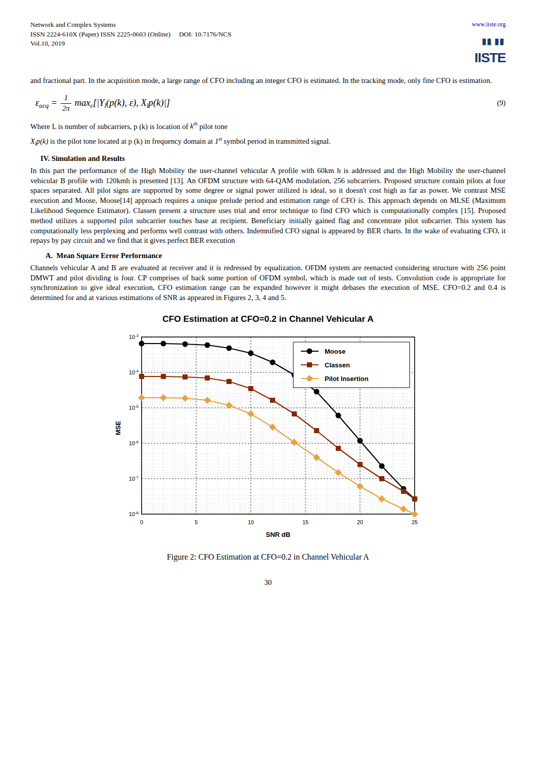Network and Complex Systems
ISSN 2224-610X (Paper) ISSN 2225-0603 (Online) DOI: 10.7176/NCS
Vol.10, 2019
www.iiste.org
▮▮ ▮▮
IISTE
and fractional part. In the acquisition mode, a large range of CFO including an integer CFO is estimated. In the tracking mode, only fine CFO is estimation.
εacq = 12π maxε[|Yl(p(k), ε), Xlp(k)|]
(9)
Where L is number of subcarriers, p (k) is location of kth pilot tone
Xlp(k) is the pilot tone located at p (k) in frequency domain at 1st symbol period in transmitted signal.
IV. Simulation and Results
In this part the performance of the High Mobility the user-channel vehicular A profile with 60km h is addressed and the High Mobility the user-channel vehicular B profile with 120kmh is presented [13]. An OFDM structure with 64-QAM modulation, 256 subcarriers. Proposed structure contain pilots at four spaces separated. All pilot signs are supported by some degree or signal power utilized is ideal, so it doesn't cost high as far as power. We contrast MSE execution and Moose, Moose[14] approach requires a unique prelude period and estimation range of CFO is. This approach depends on MLSE (Maximum Likelihood Sequence Estimator). Classen present a structure uses trial and error technique to find CFO which is computationally complex [15]. Proposed method utilizes a supported pilot subcarrier touches base at recipient. Beneficiary initially gained flag and concentrate pilot subcarrier. This system has computationally less perplexing and performs well contrast with others. Indemnified CFO signal is appeared by BER charts. In the wake of evaluating CFO, it repays by pay circuit and we find that it gives perfect BER execution
A. Mean Square Error Performance
Channels vehicular A and B are evaluated at receiver and it is redressed by equalization. OFDM system are reenacted considering structure with 256 point DMWT and pilot dividing is four. CP comprises of back some portion of OFDM symbol, which is made out of tests. Convolution code is appropriate for synchronization to give ideal execution, CFO estimation range can be expanded however it might debases the execution of MSE. CFO=0.2 and 0.4 is determined for and at various estimations of SNR as appeared in Figures 2, 3, 4 and 5.
CFO Estimation at CFO=0.2 in Channel Vehicular A
10-3 10-4 10-5 10-6 10-7 10-8 0 5 10 15 20 25 SNR dB MSE Moose Classen Pilot Insertion
Figure 2: CFO Estimation at CFO=0.2 in Channel Vehicular A
30